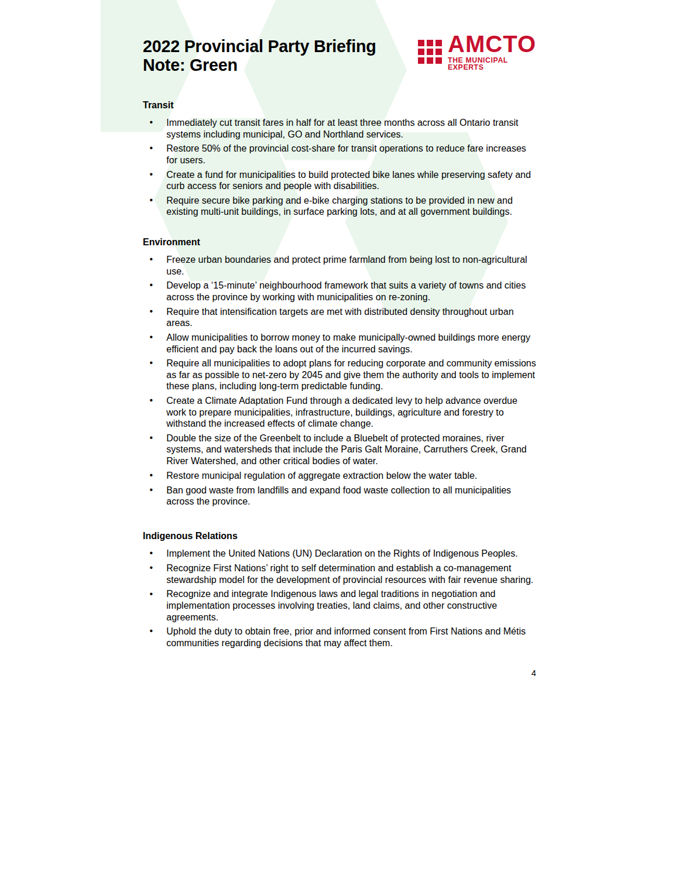2022 Provincial Party Briefing Note: Green
AMCTO THE MUNICIPAL EXPERTS
Transit
Immediately cut transit fares in half for at least three months across all Ontario transit systems including municipal, GO and Northland services.
Restore 50% of the provincial cost-share for transit operations to reduce fare increases for users.
Create a fund for municipalities to build protected bike lanes while preserving safety and curb access for seniors and people with disabilities.
Require secure bike parking and e-bike charging stations to be provided in new and existing multi-unit buildings, in surface parking lots, and at all government buildings.
Environment
Freeze urban boundaries and protect prime farmland from being lost to non-agricultural use.
Develop a ‘15-minute’ neighbourhood framework that suits a variety of towns and cities across the province by working with municipalities on re-zoning.
Require that intensification targets are met with distributed density throughout urban areas.
Allow municipalities to borrow money to make municipally-owned buildings more energy efficient and pay back the loans out of the incurred savings.
Require all municipalities to adopt plans for reducing corporate and community emissions as far as possible to net-zero by 2045 and give them the authority and tools to implement these plans, including long-term predictable funding.
Create a Climate Adaptation Fund through a dedicated levy to help advance overdue work to prepare municipalities, infrastructure, buildings, agriculture and forestry to withstand the increased effects of climate change.
Double the size of the Greenbelt to include a Bluebelt of protected moraines, river systems, and watersheds that include the Paris Galt Moraine, Carruthers Creek, Grand River Watershed, and other critical bodies of water.
Restore municipal regulation of aggregate extraction below the water table.
Ban good waste from landfills and expand food waste collection to all municipalities across the province.
Indigenous Relations
Implement the United Nations (UN) Declaration on the Rights of Indigenous Peoples.
Recognize First Nations’ right to self determination and establish a co-management stewardship model for the development of provincial resources with fair revenue sharing.
Recognize and integrate Indigenous laws and legal traditions in negotiation and implementation processes involving treaties, land claims, and other constructive agreements.
Uphold the duty to obtain free, prior and informed consent from First Nations and Métis communities regarding decisions that may affect them.
4